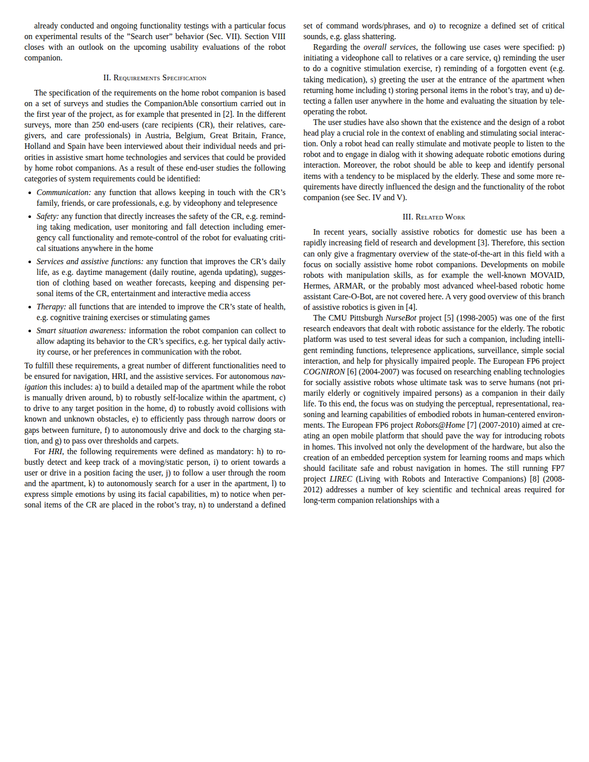already conducted and ongoing functionality testings with a particular focus on experimental results of the ”Search user” behavior (Sec. VII). Section VIII closes with an outlook on the upcoming usability evaluations of the robot companion.
II. Requirements Specification
The specification of the requirements on the home robot companion is based on a set of surveys and studies the CompanionAble consortium carried out in the first year of the project, as for example that presented in [2]. In the different surveys, more than 250 end-users (care recipients (CR), their relatives, caregivers, and care professionals) in Austria, Belgium, Great Britain, France, Holland and Spain have been interviewed about their individual needs and priorities in assistive smart home technologies and services that could be provided by home robot companions. As a result of these end-user studies the following categories of system requirements could be identified:
Communication: any function that allows keeping in touch with the CR’s family, friends, or care professionals, e.g. by videophony and telepresence
Safety: any function that directly increases the safety of the CR, e.g. reminding taking medication, user monitoring and fall detection including emergency call functionality and remote-control of the robot for evaluating critical situations anywhere in the home
Services and assistive functions: any function that improves the CR’s daily life, as e.g. daytime management (daily routine, agenda updating), suggestion of clothing based on weather forecasts, keeping and dispensing personal items of the CR, entertainment and interactive media access
Therapy: all functions that are intended to improve the CR’s state of health, e.g. cognitive training exercises or stimulating games
Smart situation awareness: information the robot companion can collect to allow adapting its behavior to the CR’s specifics, e.g. her typical daily activity course, or her preferences in communication with the robot.
To fulfill these requirements, a great number of different functionalities need to be ensured for navigation, HRI, and the assistive services. For autonomous navigation this includes: a) to build a detailed map of the apartment while the robot is manually driven around, b) to robustly self-localize within the apartment, c) to drive to any target position in the home, d) to robustly avoid collisions with known and unknown obstacles, e) to efficiently pass through narrow doors or gaps between furniture, f) to autonomously drive and dock to the charging station, and g) to pass over thresholds and carpets.
For HRI, the following requirements were defined as mandatory: h) to robustly detect and keep track of a moving/static person, i) to orient towards a user or drive in a position facing the user, j) to follow a user through the room and the apartment, k) to autonomously search for a user in the apartment, l) to express simple emotions by using its facial capabilities, m) to notice when personal items of the CR are placed in the robot’s tray, n) to understand a defined set of command words/phrases, and o) to recognize a defined set of critical sounds, e.g. glass shattering.
Regarding the overall services, the following use cases were specified: p) initiating a videophone call to relatives or a care service, q) reminding the user to do a cognitive stimulation exercise, r) reminding of a forgotten event (e.g. taking medication), s) greeting the user at the entrance of the apartment when returning home including t) storing personal items in the robot’s tray, and u) detecting a fallen user anywhere in the home and evaluating the situation by tele-operating the robot.
The user studies have also shown that the existence and the design of a robot head play a crucial role in the context of enabling and stimulating social interaction. Only a robot head can really stimulate and motivate people to listen to the robot and to engage in dialog with it showing adequate robotic emotions during interaction. Moreover, the robot should be able to keep and identify personal items with a tendency to be misplaced by the elderly. These and some more requirements have directly influenced the design and the functionality of the robot companion (see Sec. IV and V).
III. Related Work
In recent years, socially assistive robotics for domestic use has been a rapidly increasing field of research and development [3]. Therefore, this section can only give a fragmentary overview of the state-of-the-art in this field with a focus on socially assistive home robot companions. Developments on mobile robots with manipulation skills, as for example the well-known MOVAID, Hermes, ARMAR, or the probably most advanced wheel-based robotic home assistant Care-O-Bot, are not covered here. A very good overview of this branch of assistive robotics is given in [4].
The CMU Pittsburgh NurseBot project [5] (1998-2005) was one of the first research endeavors that dealt with robotic assistance for the elderly. The robotic platform was used to test several ideas for such a companion, including intelligent reminding functions, telepresence applications, surveillance, simple social interaction, and help for physically impaired people. The European FP6 project COGNIRON [6] (2004-2007) was focused on researching enabling technologies for socially assistive robots whose ultimate task was to serve humans (not primarily elderly or cognitively impaired persons) as a companion in their daily life. To this end, the focus was on studying the perceptual, representational, reasoning and learning capabilities of embodied robots in human-centered environments. The European FP6 project Robots@Home [7] (2007-2010) aimed at creating an open mobile platform that should pave the way for introducing robots in homes. This involved not only the development of the hardware, but also the creation of an embedded perception system for learning rooms and maps which should facilitate safe and robust navigation in homes. The still running FP7 project LIREC (Living with Robots and Interactive Companions) [8] (2008-2012) addresses a number of key scientific and technical areas required for long-term companion relationships with a